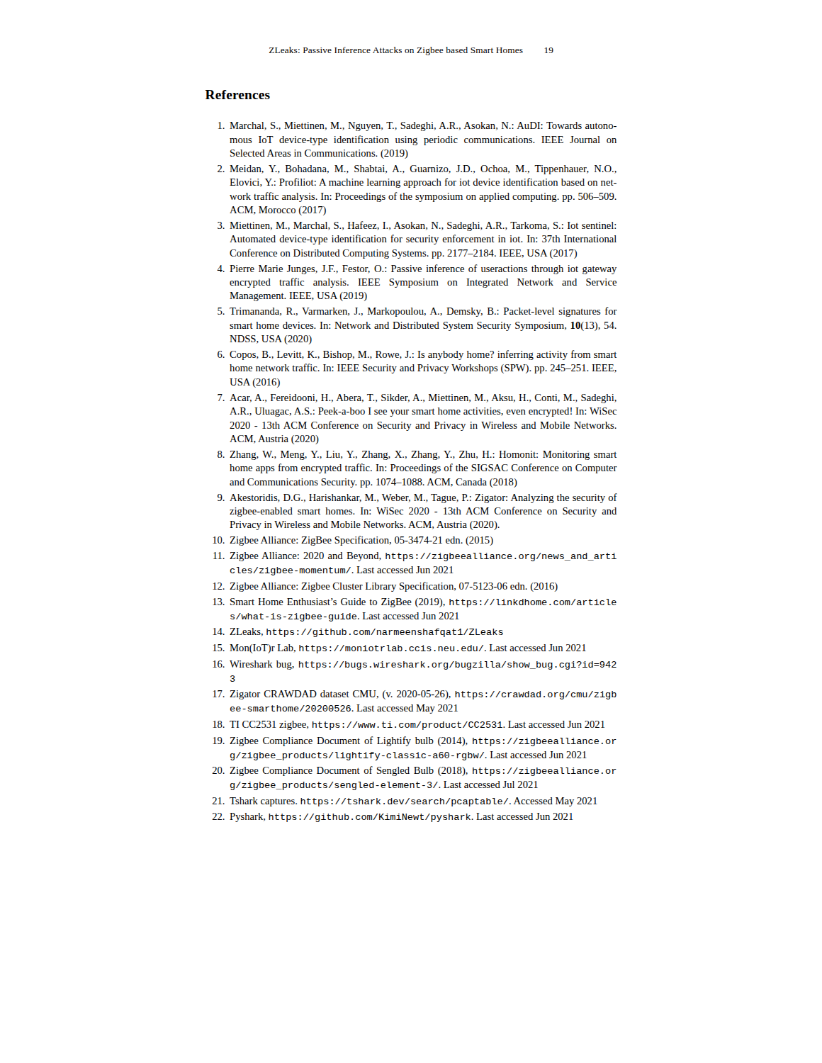ZLeaks: Passive Inference Attacks on Zigbee based Smart Homes 19
References
Marchal, S., Miettinen, M., Nguyen, T., Sadeghi, A.R., Asokan, N.: AuDI: Towards autonomous IoT device-type identification using periodic communications. IEEE Journal on Selected Areas in Communications. (2019)
Meidan, Y., Bohadana, M., Shabtai, A., Guarnizo, J.D., Ochoa, M., Tippenhauer, N.O., Elovici, Y.: Profiliot: A machine learning approach for iot device identification based on network traffic analysis. In: Proceedings of the symposium on applied computing. pp. 506–509. ACM, Morocco (2017)
Miettinen, M., Marchal, S., Hafeez, I., Asokan, N., Sadeghi, A.R., Tarkoma, S.: Iot sentinel: Automated device-type identification for security enforcement in iot. In: 37th International Conference on Distributed Computing Systems. pp. 2177–2184. IEEE, USA (2017)
Pierre Marie Junges, J.F., Festor, O.: Passive inference of useractions through iot gateway encrypted traffic analysis. IEEE Symposium on Integrated Network and Service Management. IEEE, USA (2019)
Trimananda, R., Varmarken, J., Markopoulou, A., Demsky, B.: Packet-level signatures for smart home devices. In: Network and Distributed System Security Symposium, 10(13), 54. NDSS, USA (2020)
Copos, B., Levitt, K., Bishop, M., Rowe, J.: Is anybody home? inferring activity from smart home network traffic. In: IEEE Security and Privacy Workshops (SPW). pp. 245–251. IEEE, USA (2016)
Acar, A., Fereidooni, H., Abera, T., Sikder, A., Miettinen, M., Aksu, H., Conti, M., Sadeghi, A.R., Uluagac, A.S.: Peek-a-boo I see your smart home activities, even encrypted! In: WiSec 2020 - 13th ACM Conference on Security and Privacy in Wireless and Mobile Networks. ACM, Austria (2020)
Zhang, W., Meng, Y., Liu, Y., Zhang, X., Zhang, Y., Zhu, H.: Homonit: Monitoring smart home apps from encrypted traffic. In: Proceedings of the SIGSAC Conference on Computer and Communications Security. pp. 1074–1088. ACM, Canada (2018)
Akestoridis, D.G., Harishankar, M., Weber, M., Tague, P.: Zigator: Analyzing the security of zigbee-enabled smart homes. In: WiSec 2020 - 13th ACM Conference on Security and Privacy in Wireless and Mobile Networks. ACM, Austria (2020).
Zigbee Alliance: ZigBee Specification, 05-3474-21 edn. (2015)
Zigbee Alliance: 2020 and Beyond, https://zigbeealliance.org/news_and_articles/zigbee-momentum/. Last accessed Jun 2021
Zigbee Alliance: Zigbee Cluster Library Specification, 07-5123-06 edn. (2016)
Smart Home Enthusiast’s Guide to ZigBee (2019), https://linkdhome.com/articles/what-is-zigbee-guide. Last accessed Jun 2021
ZLeaks, https://github.com/narmeenshafqat1/ZLeaks
Mon(IoT)r Lab, https://moniotrlab.ccis.neu.edu/. Last accessed Jun 2021
Wireshark bug, https://bugs.wireshark.org/bugzilla/show_bug.cgi?id=9423
Zigator CRAWDAD dataset CMU, (v. 2020-05-26), https://crawdad.org/cmu/zigbee-smarthome/20200526. Last accessed May 2021
TI CC2531 zigbee, https://www.ti.com/product/CC2531. Last accessed Jun 2021
Zigbee Compliance Document of Lightify bulb (2014), https://zigbeealliance.org/zigbee_products/lightify-classic-a60-rgbw/. Last accessed Jun 2021
Zigbee Compliance Document of Sengled Bulb (2018), https://zigbeealliance.org/zigbee_products/sengled-element-3/. Last accessed Jul 2021
Tshark captures. https://tshark.dev/search/pcaptable/. Accessed May 2021
Pyshark, https://github.com/KimiNewt/pyshark. Last accessed Jun 2021